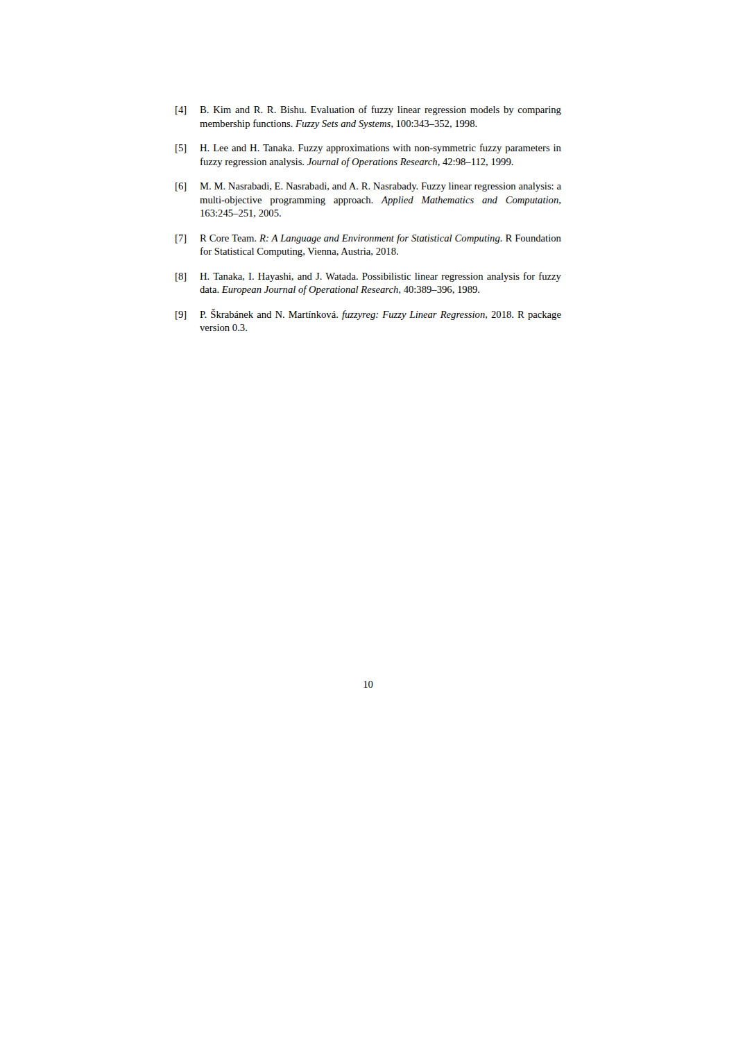[4] B. Kim and R. R. Bishu. Evaluation of fuzzy linear regression models by comparing membership functions. Fuzzy Sets and Systems, 100:343–352, 1998.
[5] H. Lee and H. Tanaka. Fuzzy approximations with non-symmetric fuzzy parameters in fuzzy regression analysis. Journal of Operations Research, 42:98–112, 1999.
[6] M. M. Nasrabadi, E. Nasrabadi, and A. R. Nasrabady. Fuzzy linear regression analysis: a multi-objective programming approach. Applied Mathematics and Computation, 163:245–251, 2005.
[7] R Core Team. R: A Language and Environment for Statistical Computing. R Foundation for Statistical Computing, Vienna, Austria, 2018.
[8] H. Tanaka, I. Hayashi, and J. Watada. Possibilistic linear regression analysis for fuzzy data. European Journal of Operational Research, 40:389–396, 1989.
[9] P. Škrabánek and N. Martínková. fuzzyreg: Fuzzy Linear Regression, 2018. R package version 0.3.
10